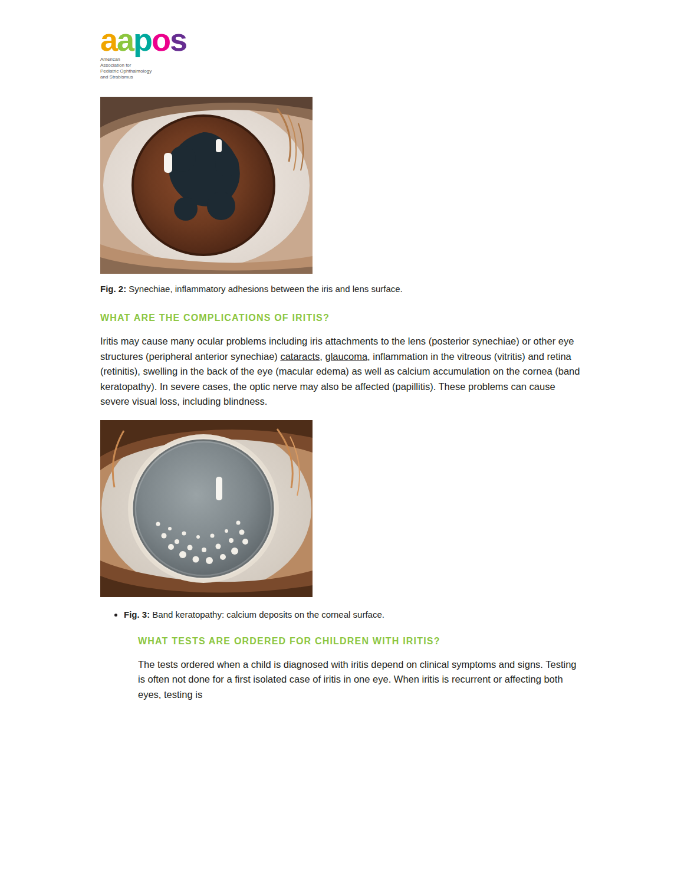aapos
American
Association for
Pediatric Ophthalmology
and Strabismus
Fig. 2: Synechiae, inflammatory adhesions between the iris and lens surface.
What are the complications of iritis?
Iritis may cause many ocular problems including iris attachments to the lens (posterior synechiae) or other eye structures (peripheral anterior synechiae) cataracts, glaucoma, inflammation in the vitreous (vitritis) and retina (retinitis), swelling in the back of the eye (macular edema) as well as calcium accumulation on the cornea (band keratopathy). In severe cases, the optic nerve may also be affected (papillitis). These problems can cause severe visual loss, including blindness.
Fig. 3: Band keratopathy: calcium deposits on the corneal surface.
What tests are ordered for children with iritis?
The tests ordered when a child is diagnosed with iritis depend on clinical symptoms and signs. Testing is often not done for a first isolated case of iritis in one eye. When iritis is recurrent or affecting both eyes, testing is